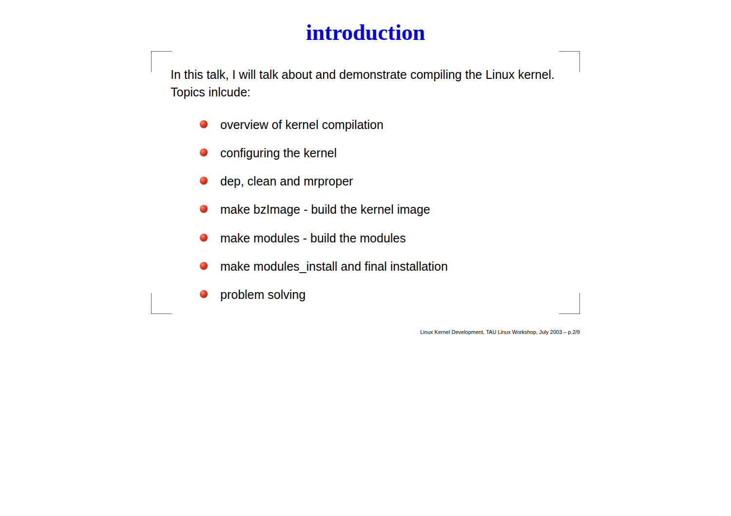introduction
In this talk, I will talk about and demonstrate compiling the Linux kernel. Topics inlcude:
overview of kernel compilation
configuring the kernel
dep, clean and mrproper
make bzImage - build the kernel image
make modules - build the modules
make modules_install and final installation
problem solving
Linux Kernel Development, TAU Linux Workshop, July 2003 – p.2/9